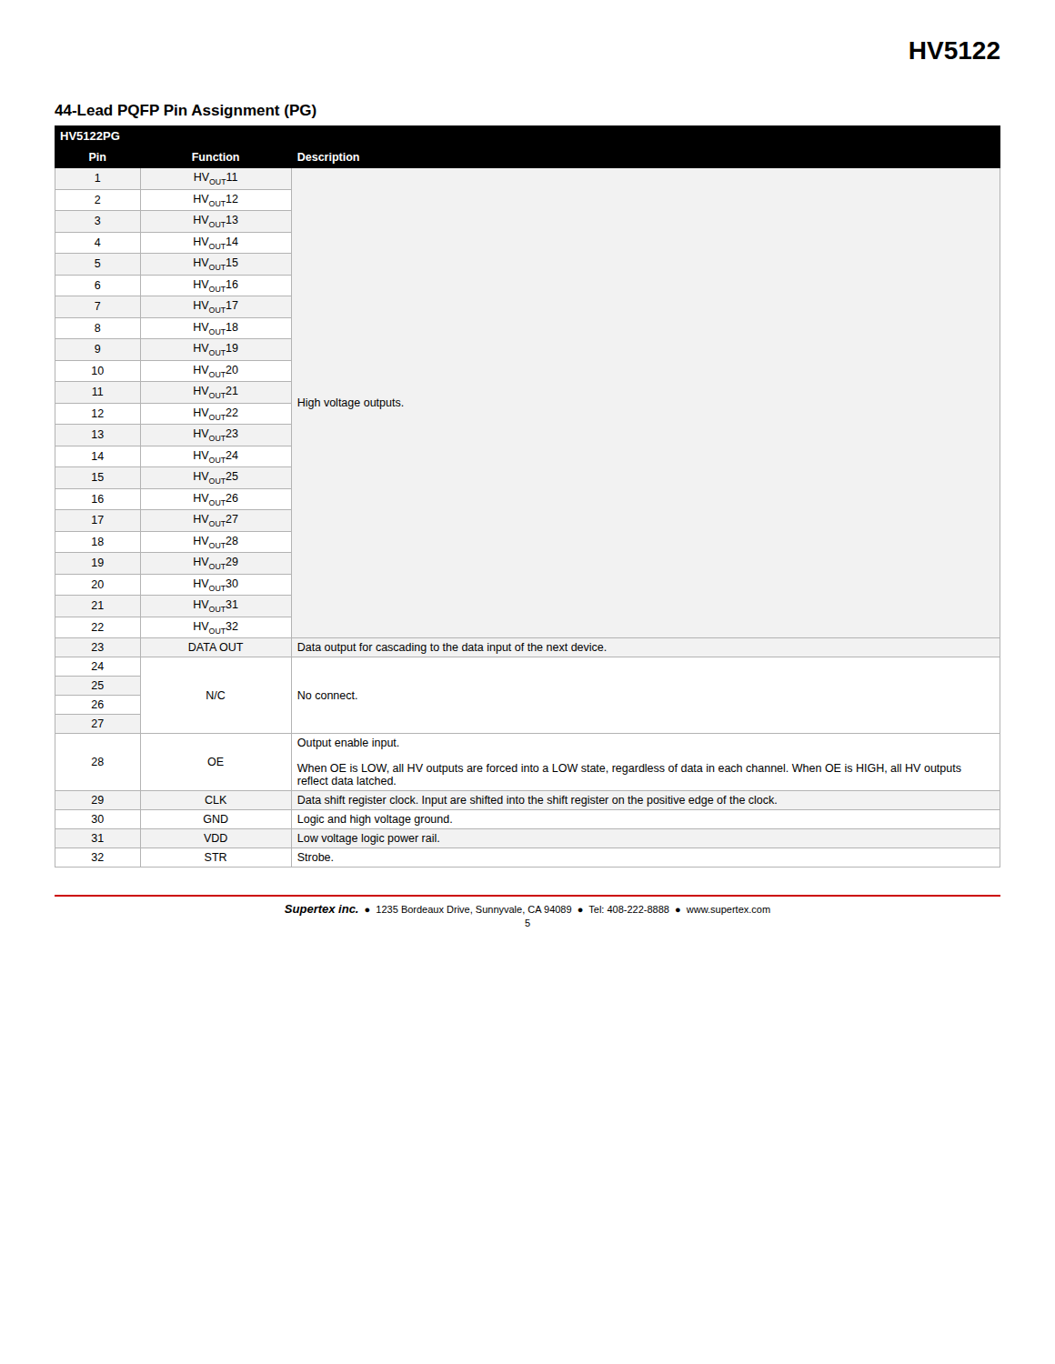HV5122
44-Lead PQFP Pin Assignment (PG)
HV5122PG
| Pin | Function | Description |
| --- | --- | --- |
| 1 | HV OUT 11 | High voltage outputs. |
| 2 | HV OUT 12 |
| 3 | HV OUT 13 |
| 4 | HV OUT 14 |
| 5 | HV OUT 15 |
| 6 | HV OUT 16 |
| 7 | HV OUT 17 |
| 8 | HV OUT 18 |
| 9 | HV OUT 19 |
| 10 | HV OUT 20 |
| 11 | HV OUT 21 |
| 12 | HV OUT 22 |
| 13 | HV OUT 23 |
| 14 | HV OUT 24 |
| 15 | HV OUT 25 |
| 16 | HV OUT 26 |
| 17 | HV OUT 27 |
| 18 | HV OUT 28 |
| 19 | HV OUT 29 |
| 20 | HV OUT 30 |
| 21 | HV OUT 31 |
| 22 | HV OUT 32 |
| 23 | DATA OUT | Data output for cascading to the data input of the next device. |
| 24 | N/C | No connect. |
| 25 |
| 26 |
| 27 |
| 28 | OE | Output enable input. When OE is LOW, all HV outputs are forced into a LOW state, regardless of data in each channel. When OE is HIGH, all HV outputs reflect data latched. |
| 29 | CLK | Data shift register clock. Input are shifted into the shift register on the positive edge of the clock. |
| 30 | GND | Logic and high voltage ground. |
| 31 | VDD | Low voltage logic power rail. |
| 32 | STR | Strobe. |
Supertex inc. ● 1235 Bordeaux Drive, Sunnyvale, CA 94089 ● Tel: 408-222-8888 ● www.supertex.com
5